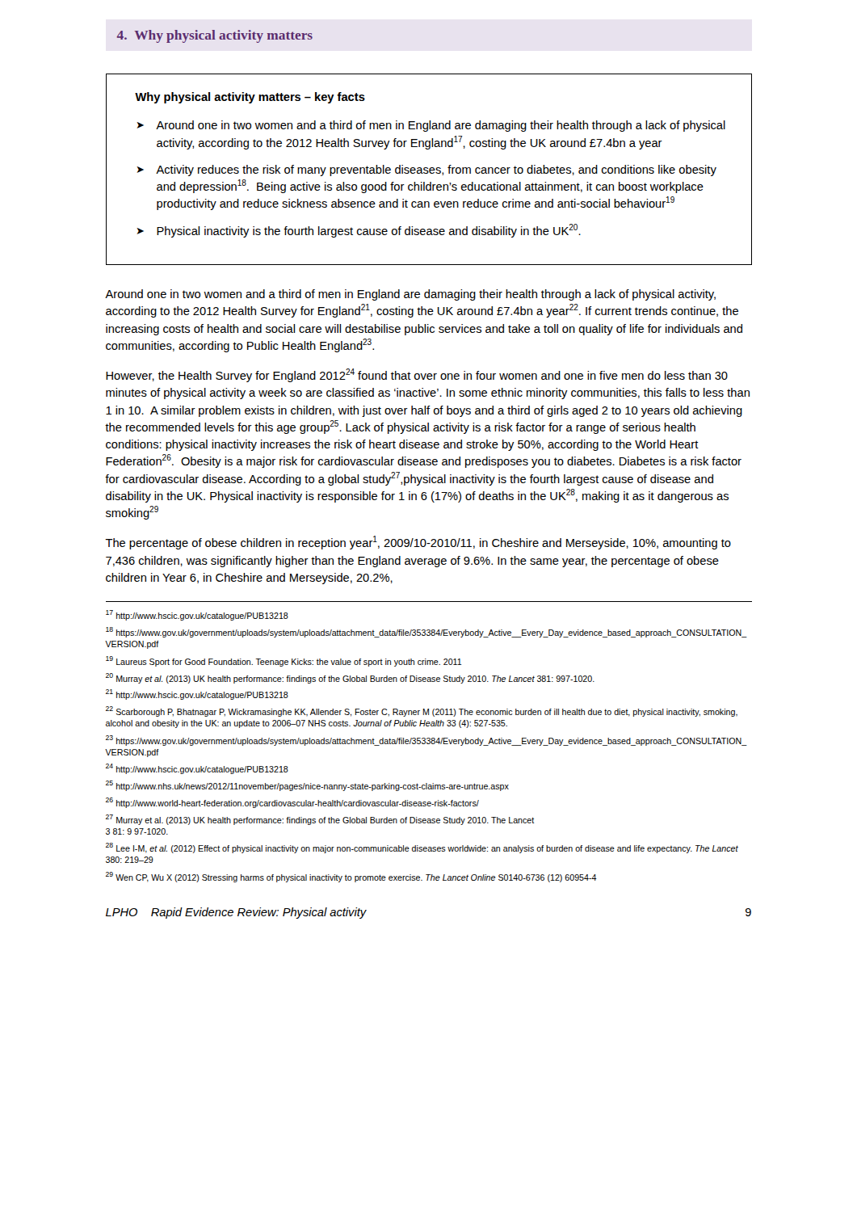4. Why physical activity matters
Why physical activity matters – key facts
Around one in two women and a third of men in England are damaging their health through a lack of physical activity, according to the 2012 Health Survey for England17, costing the UK around £7.4bn a year
Activity reduces the risk of many preventable diseases, from cancer to diabetes, and conditions like obesity and depression18. Being active is also good for children’s educational attainment, it can boost workplace productivity and reduce sickness absence and it can even reduce crime and anti-social behaviour19
Physical inactivity is the fourth largest cause of disease and disability in the UK20.
Around one in two women and a third of men in England are damaging their health through a lack of physical activity, according to the 2012 Health Survey for England21, costing the UK around £7.4bn a year22. If current trends continue, the increasing costs of health and social care will destabilise public services and take a toll on quality of life for individuals and communities, according to Public Health England23.
However, the Health Survey for England 201224 found that over one in four women and one in five men do less than 30 minutes of physical activity a week so are classified as ‘inactive’. In some ethnic minority communities, this falls to less than 1 in 10. A similar problem exists in children, with just over half of boys and a third of girls aged 2 to 10 years old achieving the recommended levels for this age group25. Lack of physical activity is a risk factor for a range of serious health conditions: physical inactivity increases the risk of heart disease and stroke by 50%, according to the World Heart Federation26. Obesity is a major risk for cardiovascular disease and predisposes you to diabetes. Diabetes is a risk factor for cardiovascular disease. According to a global study27,physical inactivity is the fourth largest cause of disease and disability in the UK. Physical inactivity is responsible for 1 in 6 (17%) of deaths in the UK28, making it as it dangerous as smoking29
The percentage of obese children in reception year1, 2009/10-2010/11, in Cheshire and Merseyside, 10%, amounting to 7,436 children, was significantly higher than the England average of 9.6%. In the same year, the percentage of obese children in Year 6, in Cheshire and Merseyside, 20.2%,
http://www.hscic.gov.uk/catalogue/PUB13218
https://www.gov.uk/government/uploads/system/uploads/attachment_data/file/353384/Everybody_Active__Every_Day_evidence_based_approach_CONSULTATION_VERSION.pdf
Laureus Sport for Good Foundation. Teenage Kicks: the value of sport in youth crime. 2011
Murray et al. (2013) UK health performance: findings of the Global Burden of Disease Study 2010. The Lancet 381: 997-1020.
http://www.hscic.gov.uk/catalogue/PUB13218
Scarborough P, Bhatnagar P, Wickramasinghe KK, Allender S, Foster C, Rayner M (2011) The economic burden of ill health due to diet, physical inactivity, smoking, alcohol and obesity in the UK: an update to 2006–07 NHS costs. Journal of Public Health 33 (4): 527-535.
https://www.gov.uk/government/uploads/system/uploads/attachment_data/file/353384/Everybody_Active__Every_Day_evidence_based_approach_CONSULTATION_VERSION.pdf
http://www.hscic.gov.uk/catalogue/PUB13218
http://www.nhs.uk/news/2012/11november/pages/nice-nanny-state-parking-cost-claims-are-untrue.aspx
http://www.world-heart-federation.org/cardiovascular-health/cardiovascular-disease-risk-factors/
Murray et al. (2013) UK health performance: findings of the Global Burden of Disease Study 2010. The Lancet
3 81: 9 97-1020.
Lee I-M, et al. (2012) Effect of physical inactivity on major non-communicable diseases worldwide: an analysis of burden of disease and life expectancy. The Lancet 380: 219–29
Wen CP, Wu X (2012) Stressing harms of physical inactivity to promote exercise. The Lancet Online S0140-6736 (12) 60954-4
LPHO Rapid Evidence Review: Physical activity 9